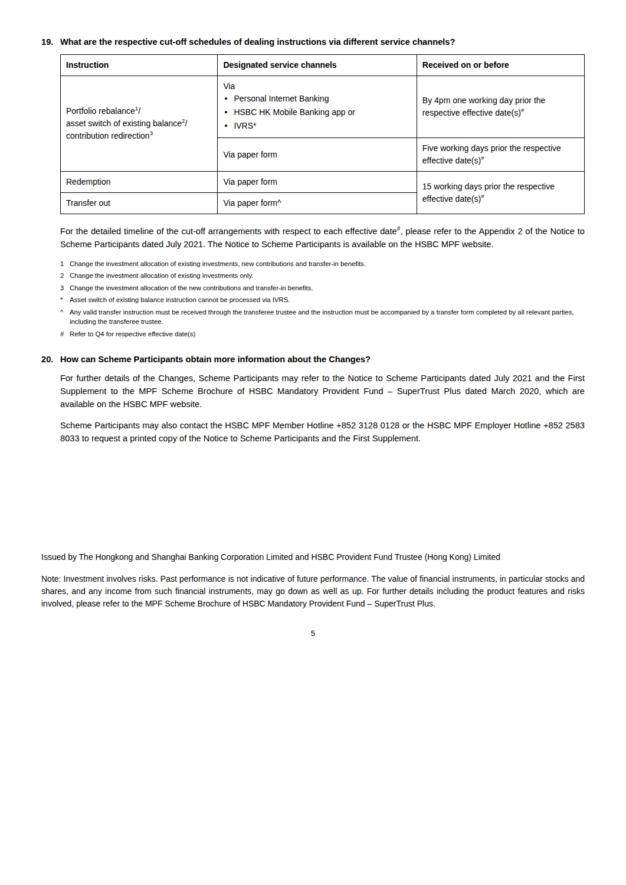19.
What are the respective cut-off schedules of dealing instructions via different service channels?
| Instruction | Designated service channels | Received on or before |
| --- | --- | --- |
| Portfolio rebalance 1 / asset switch of existing balance 2 / contribution redirection 3 | Via Personal Internet Banking HSBC HK Mobile Banking app or IVRS* | By 4pm one working day prior the respective effective date(s) # |
| Via paper form | Five working days prior the respective effective date(s) # |
| Redemption | Via paper form | 15 working days prior the respective effective date(s) # |
| Transfer out | Via paper form^ |
For the detailed timeline of the cut-off arrangements with respect to each effective date#, please refer to the Appendix 2 of the Notice to Scheme Participants dated July 2021. The Notice to Scheme Participants is available on the HSBC MPF website.
1
Change the investment allocation of existing investments, new contributions and transfer-in benefits.
2
Change the investment allocation of existing investments only.
3
Change the investment allocation of the new contributions and transfer-in benefits.
*
Asset switch of existing balance instruction cannot be processed via IVRS.
^
Any valid transfer instruction must be received through the transferee trustee and the instruction must be accompanied by a transfer form completed by all relevant parties, including the transferee trustee.
#
Refer to Q4 for respective effective date(s)
20.
How can Scheme Participants obtain more information about the Changes?
For further details of the Changes, Scheme Participants may refer to the Notice to Scheme Participants dated July 2021 and the First Supplement to the MPF Scheme Brochure of HSBC Mandatory Provident Fund – SuperTrust Plus dated March 2020, which are available on the HSBC MPF website.
Scheme Participants may also contact the HSBC MPF Member Hotline +852 3128 0128 or the HSBC MPF Employer Hotline +852 2583 8033 to request a printed copy of the Notice to Scheme Participants and the First Supplement.
Issued by The Hongkong and Shanghai Banking Corporation Limited and HSBC Provident Fund Trustee (Hong Kong) Limited
Note: Investment involves risks. Past performance is not indicative of future performance. The value of financial instruments, in particular stocks and shares, and any income from such financial instruments, may go down as well as up. For further details including the product features and risks involved, please refer to the MPF Scheme Brochure of HSBC Mandatory Provident Fund – SuperTrust Plus.
5